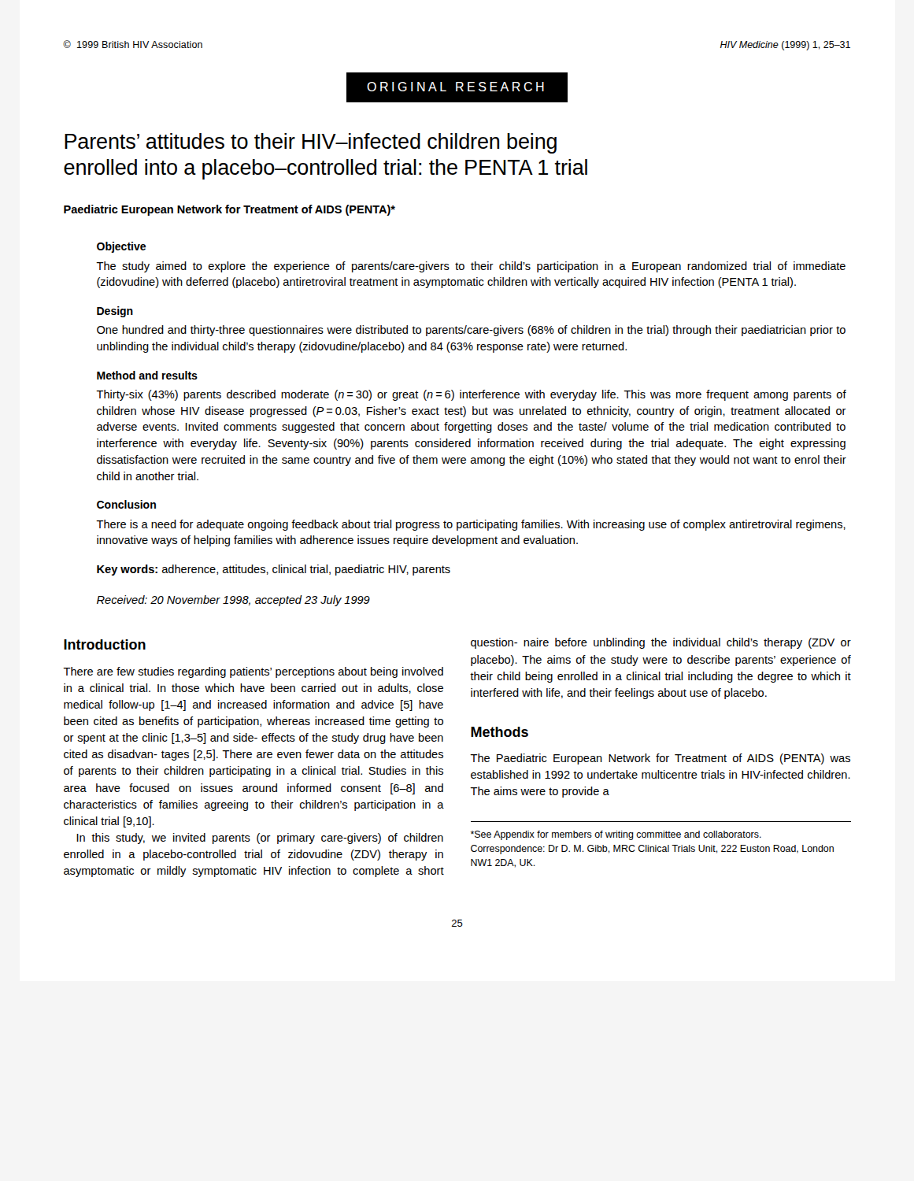© 1999 British HIV Association
HIV Medicine (1999) 1, 25–31
ORIGINAL RESEARCH
Parents’ attitudes to their HIV–infected children being
enrolled into a placebo–controlled trial: the PENTA 1 trial
Paediatric European Network for Treatment of AIDS (PENTA)*
Objective
The study aimed to explore the experience of parents/care-givers to their child’s participation in a European randomized trial of immediate (zidovudine) with deferred (placebo) antiretroviral treatment in asymptomatic children with vertically acquired HIV infection (PENTA 1 trial).
Design
One hundred and thirty-three questionnaires were distributed to parents/care-givers (68% of children in the trial) through their paediatrician prior to unblinding the individual child’s therapy (zidovudine/placebo) and 84 (63% response rate) were returned.
Method and results
Thirty-six (43%) parents described moderate (n = 30) or great (n = 6) interference with everyday life. This was more frequent among parents of children whose HIV disease progressed (P = 0.03, Fisher’s exact test) but was unrelated to ethnicity, country of origin, treatment allocated or adverse events. Invited comments suggested that concern about forgetting doses and the taste/ volume of the trial medication contributed to interference with everyday life. Seventy-six (90%) parents considered information received during the trial adequate. The eight expressing dissatisfaction were recruited in the same country and five of them were among the eight (10%) who stated that they would not want to enrol their child in another trial.
Conclusion
There is a need for adequate ongoing feedback about trial progress to participating families. With increasing use of complex antiretroviral regimens, innovative ways of helping families with adherence issues require development and evaluation.
Key words: adherence, attitudes, clinical trial, paediatric HIV, parents
Received: 20 November 1998, accepted 23 July 1999
Introduction
There are few studies regarding patients’ perceptions about being involved in a clinical trial. In those which have been carried out in adults, close medical follow-up [1–4] and increased information and advice [5] have been cited as benefits of participation, whereas increased time getting to or spent at the clinic [1,3–5] and side- effects of the study drug have been cited as disadvan- tages [2,5]. There are even fewer data on the attitudes of parents to their children participating in a clinical trial. Studies in this area have focused on issues around informed consent [6–8] and characteristics of families agreeing to their children’s participation in a clinical trial [9,10].
In this study, we invited parents (or primary care-givers) of children enrolled in a placebo-controlled trial of zidovudine (ZDV) therapy in asymptomatic or mildly symptomatic HIV infection to complete a short question- naire before unblinding the individual child’s therapy (ZDV or placebo). The aims of the study were to describe parents’ experience of their child being enrolled in a clinical trial including the degree to which it interfered with life, and their feelings about use of placebo.
Methods
The Paediatric European Network for Treatment of AIDS (PENTA) was established in 1992 to undertake multicentre trials in HIV-infected children. The aims were to provide a
*See Appendix for members of writing committee and collaborators.
Correspondence: Dr D. M. Gibb, MRC Clinical Trials Unit, 222 Euston Road, London NW1 2DA, UK.
25